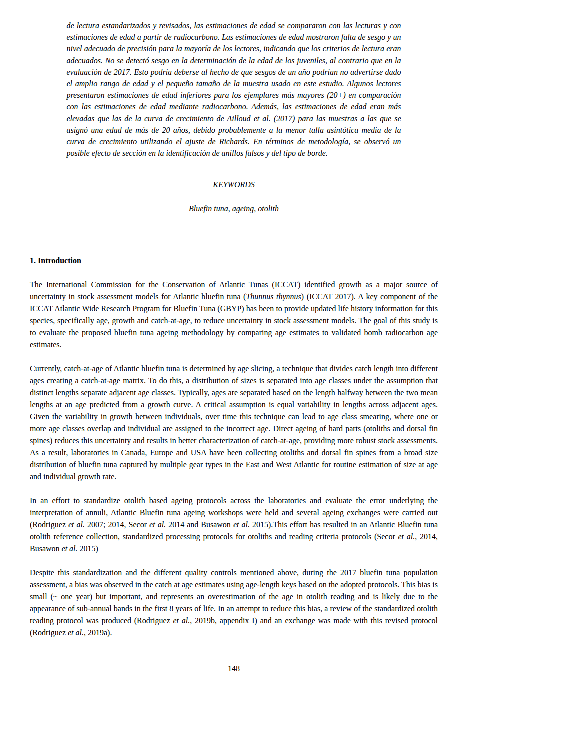de lectura estandarizados y revisados, las estimaciones de edad se compararon con las lecturas y con estimaciones de edad a partir de radiocarbono. Las estimaciones de edad mostraron falta de sesgo y un nivel adecuado de precisión para la mayoría de los lectores, indicando que los criterios de lectura eran adecuados. No se detectó sesgo en la determinación de la edad de los juveniles, al contrario que en la evaluación de 2017. Esto podría deberse al hecho de que sesgos de un año podrían no advertirse dado el amplio rango de edad y el pequeño tamaño de la muestra usado en este estudio. Algunos lectores presentaron estimaciones de edad inferiores para los ejemplares más mayores (20+) en comparación con las estimaciones de edad mediante radiocarbono. Además, las estimaciones de edad eran más elevadas que las de la curva de crecimiento de Ailloud et al. (2017) para las muestras a las que se asignó una edad de más de 20 años, debido probablemente a la menor talla asintótica media de la curva de crecimiento utilizando el ajuste de Richards. En términos de metodología, se observó un posible efecto de sección en la identificación de anillos falsos y del tipo de borde.
KEYWORDS
Bluefin tuna, ageing, otolith
1. Introduction
The International Commission for the Conservation of Atlantic Tunas (ICCAT) identified growth as a major source of uncertainty in stock assessment models for Atlantic bluefin tuna (Thunnus thynnus) (ICCAT 2017). A key component of the ICCAT Atlantic Wide Research Program for Bluefin Tuna (GBYP) has been to provide updated life history information for this species, specifically age, growth and catch-at-age, to reduce uncertainty in stock assessment models. The goal of this study is to evaluate the proposed bluefin tuna ageing methodology by comparing age estimates to validated bomb radiocarbon age estimates.
Currently, catch-at-age of Atlantic bluefin tuna is determined by age slicing, a technique that divides catch length into different ages creating a catch-at-age matrix. To do this, a distribution of sizes is separated into age classes under the assumption that distinct lengths separate adjacent age classes. Typically, ages are separated based on the length halfway between the two mean lengths at an age predicted from a growth curve. A critical assumption is equal variability in lengths across adjacent ages. Given the variability in growth between individuals, over time this technique can lead to age class smearing, where one or more age classes overlap and individual are assigned to the incorrect age. Direct ageing of hard parts (otoliths and dorsal fin spines) reduces this uncertainty and results in better characterization of catch-at-age, providing more robust stock assessments. As a result, laboratories in Canada, Europe and USA have been collecting otoliths and dorsal fin spines from a broad size distribution of bluefin tuna captured by multiple gear types in the East and West Atlantic for routine estimation of size at age and individual growth rate.
In an effort to standardize otolith based ageing protocols across the laboratories and evaluate the error underlying the interpretation of annuli, Atlantic Bluefin tuna ageing workshops were held and several ageing exchanges were carried out (Rodriguez et al. 2007; 2014, Secor et al. 2014 and Busawon et al. 2015).This effort has resulted in an Atlantic Bluefin tuna otolith reference collection, standardized processing protocols for otoliths and reading criteria protocols (Secor et al., 2014, Busawon et al. 2015)
Despite this standardization and the different quality controls mentioned above, during the 2017 bluefin tuna population assessment, a bias was observed in the catch at age estimates using age-length keys based on the adopted protocols. This bias is small (~ one year) but important, and represents an overestimation of the age in otolith reading and is likely due to the appearance of sub-annual bands in the first 8 years of life. In an attempt to reduce this bias, a review of the standardized otolith reading protocol was produced (Rodriguez et al., 2019b, appendix I) and an exchange was made with this revised protocol (Rodriguez et al., 2019a).
148